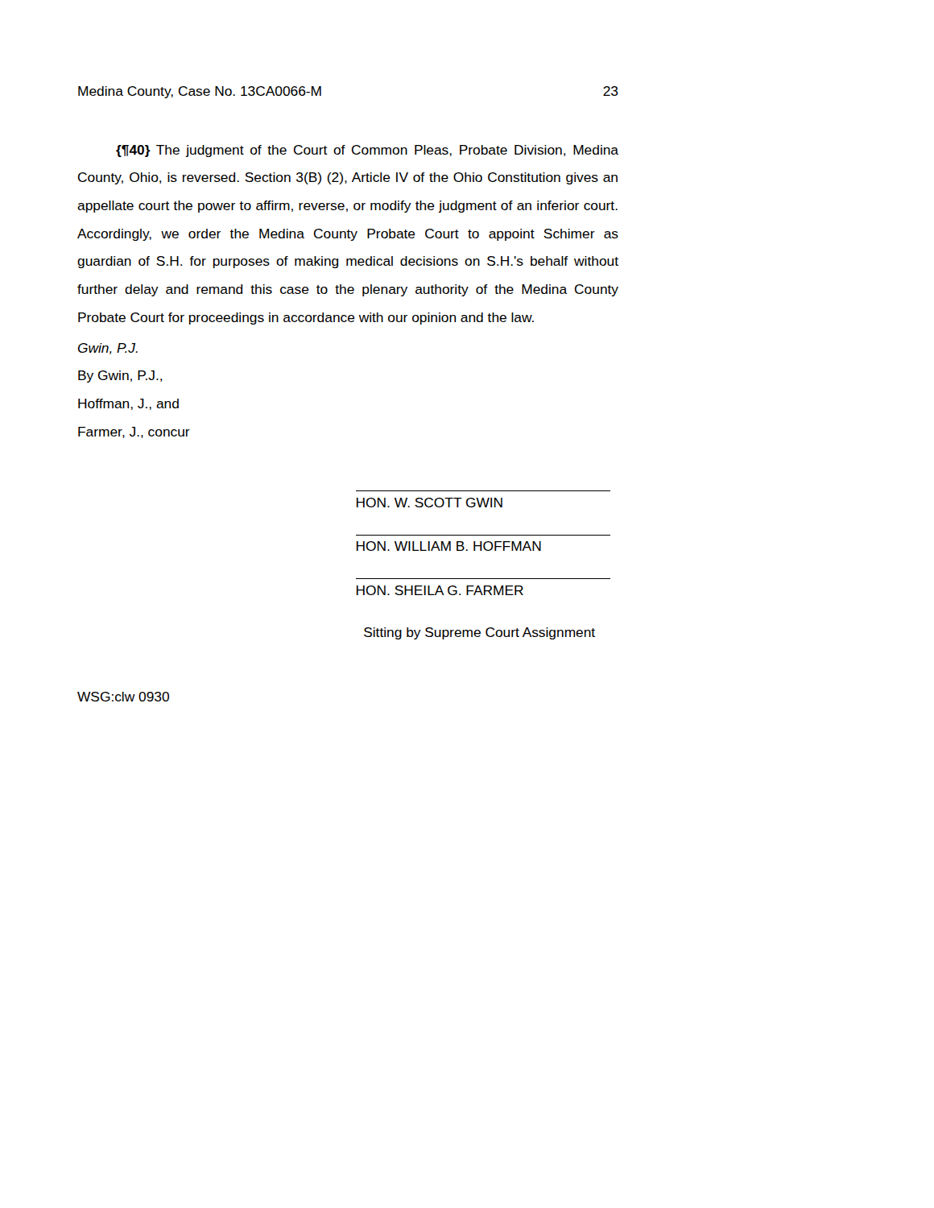Medina County, Case No. 13CA0066-M 23
{¶40} The judgment of the Court of Common Pleas, Probate Division, Medina County, Ohio, is reversed. Section 3(B) (2), Article IV of the Ohio Constitution gives an appellate court the power to affirm, reverse, or modify the judgment of an inferior court. Accordingly, we order the Medina County Probate Court to appoint Schimer as guardian of S.H. for purposes of making medical decisions on S.H.'s behalf without further delay and remand this case to the plenary authority of the Medina County Probate Court for proceedings in accordance with our opinion and the law.
Gwin, P.J.
By Gwin, P.J.,
Hoffman, J., and
Farmer, J., concur
HON. W. SCOTT GWIN
HON. WILLIAM B. HOFFMAN
HON. SHEILA G. FARMER
Sitting by Supreme Court Assignment
WSG:clw 0930